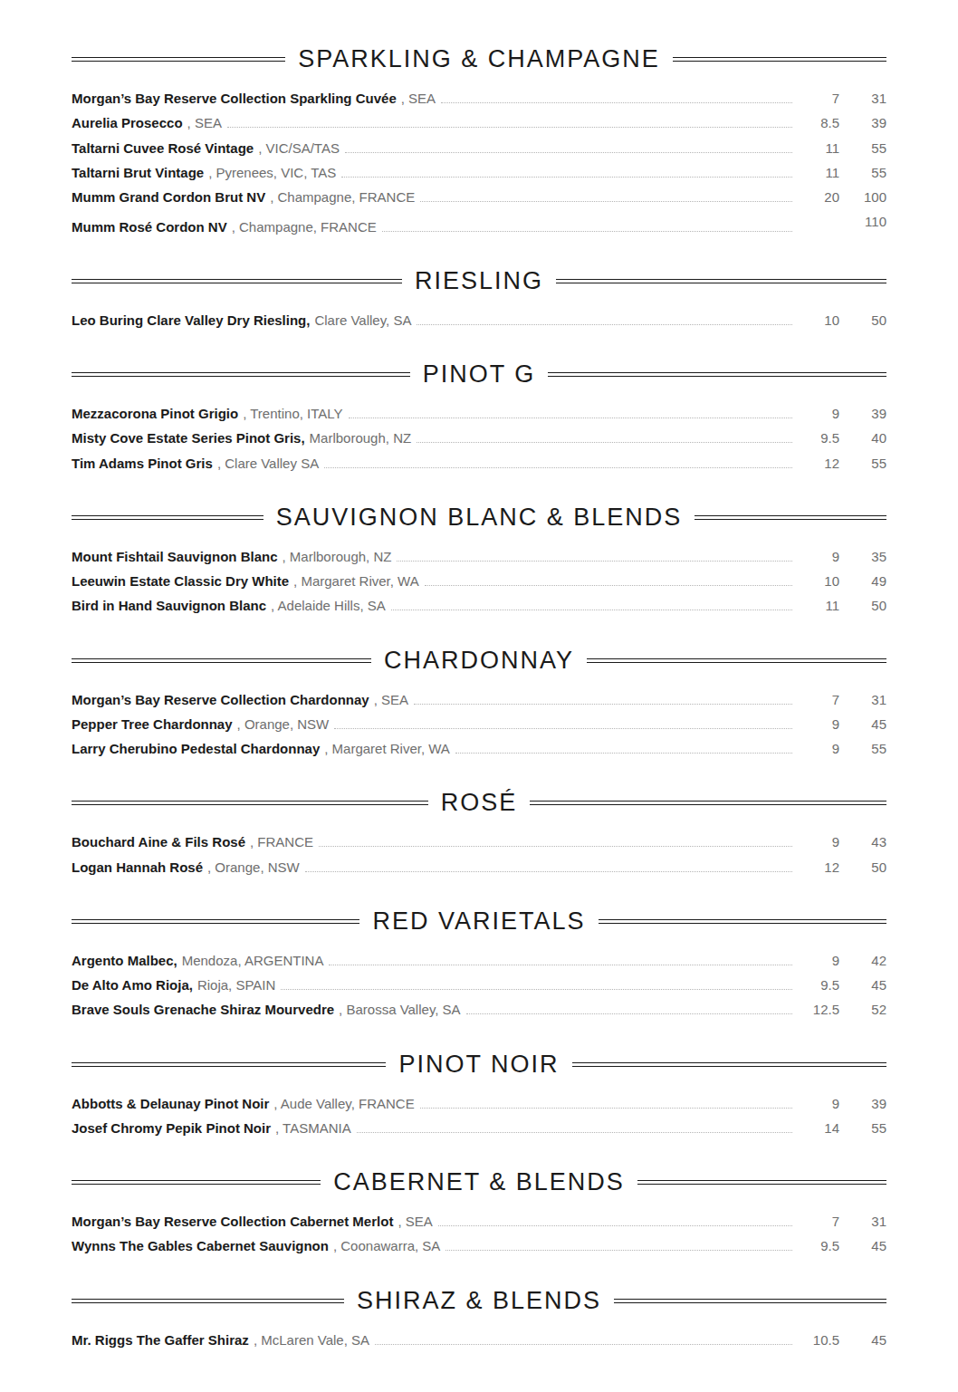Sparkling & Champagne
Morgan’s Bay Reserve Collection Sparkling Cuvée, SEA 731
Aurelia Prosecco, SEA 8.539
Taltarni Cuvee Rosé Vintage, VIC/SA/TAS 1155
Taltarni Brut Vintage, Pyrenees, VIC, TAS 1155
Mumm Grand Cordon Brut NV, Champagne, FRANCE 20100
Mumm Rosé Cordon NV, Champagne, FRANCE 110
Riesling
Leo Buring Clare Valley Dry Riesling, Clare Valley, SA 1050
Pinot G
Mezzacorona Pinot Grigio, Trentino, ITALY 939
Misty Cove Estate Series Pinot Gris, Marlborough, NZ 9.540
Tim Adams Pinot Gris, Clare Valley SA 1255
Sauvignon Blanc & Blends
Mount Fishtail Sauvignon Blanc, Marlborough, NZ 935
Leeuwin Estate Classic Dry White, Margaret River, WA 1049
Bird in Hand Sauvignon Blanc, Adelaide Hills, SA 1150
Chardonnay
Morgan’s Bay Reserve Collection Chardonnay, SEA 731
Pepper Tree Chardonnay, Orange, NSW 945
Larry Cherubino Pedestal Chardonnay, Margaret River, WA 955
Rosé
Bouchard Aine & Fils Rosé, FRANCE 943
Logan Hannah Rosé, Orange, NSW 1250
Red Varietals
Argento Malbec, Mendoza, ARGENTINA 942
De Alto Amo Rioja, Rioja, SPAIN 9.545
Brave Souls Grenache Shiraz Mourvedre, Barossa Valley, SA 12.552
Pinot Noir
Abbotts & Delaunay Pinot Noir, Aude Valley, FRANCE 939
Josef Chromy Pepik Pinot Noir, TASMANIA 1455
Cabernet & Blends
Morgan’s Bay Reserve Collection Cabernet Merlot, SEA 731
Wynns The Gables Cabernet Sauvignon, Coonawarra, SA 9.545
Shiraz & Blends
Mr. Riggs The Gaffer Shiraz, McLaren Vale, SA 10.545